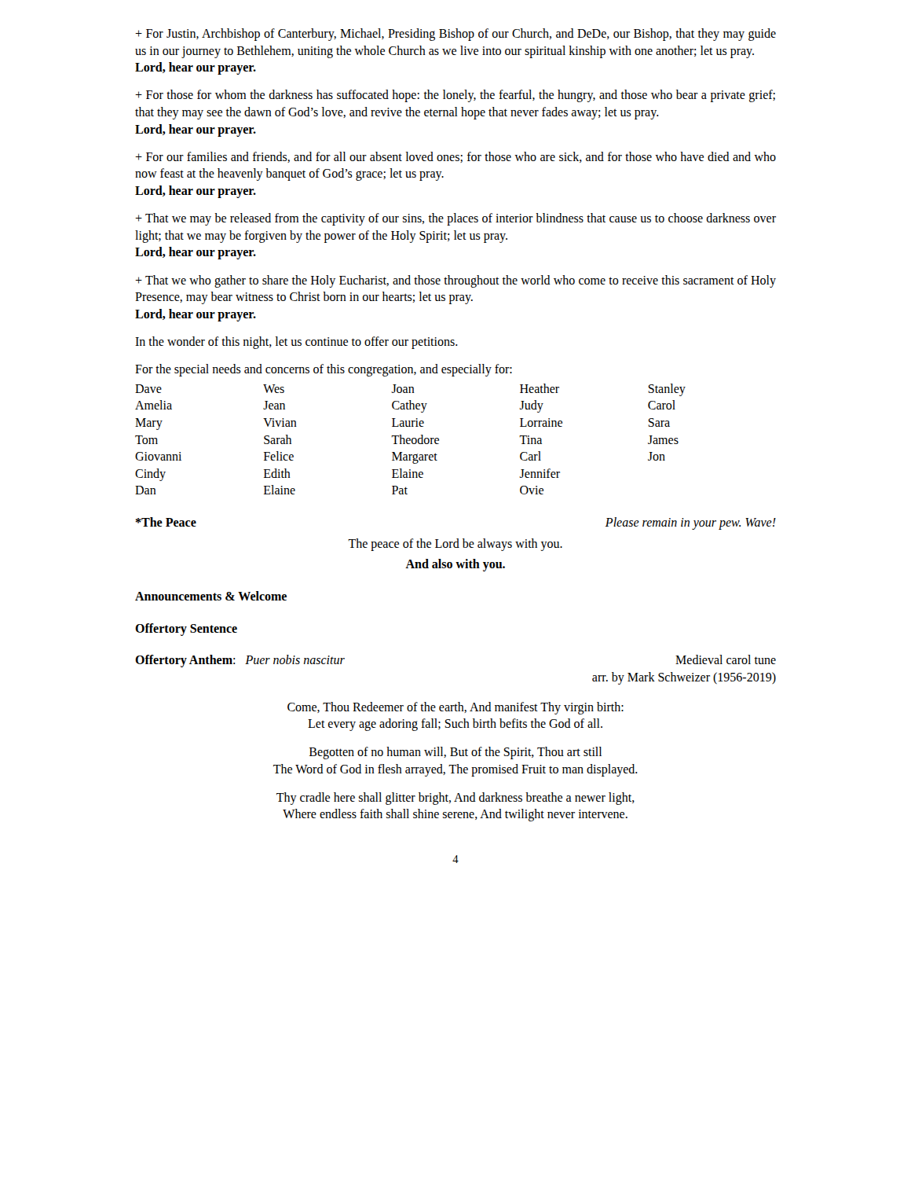+ For Justin, Archbishop of Canterbury, Michael, Presiding Bishop of our Church, and DeDe, our Bishop, that they may guide us in our journey to Bethlehem, uniting the whole Church as we live into our spiritual kinship with one another; let us pray.
Lord, hear our prayer.
+ For those for whom the darkness has suffocated hope: the lonely, the fearful, the hungry, and those who bear a private grief; that they may see the dawn of God’s love, and revive the eternal hope that never fades away; let us pray.
Lord, hear our prayer.
+ For our families and friends, and for all our absent loved ones; for those who are sick, and for those who have died and who now feast at the heavenly banquet of God’s grace; let us pray.
Lord, hear our prayer.
+ That we may be released from the captivity of our sins, the places of interior blindness that cause us to choose darkness over light; that we may be forgiven by the power of the Holy Spirit; let us pray.
Lord, hear our prayer.
+ That we who gather to share the Holy Eucharist, and those throughout the world who come to receive this sacrament of Holy Presence, may bear witness to Christ born in our hearts; let us pray.
Lord, hear our prayer.
In the wonder of this night, let us continue to offer our petitions.
For the special needs and concerns of this congregation, and especially for:
| Dave | Wes | Joan | Heather | Stanley |
| Amelia | Jean | Cathey | Judy | Carol |
| Mary | Vivian | Laurie | Lorraine | Sara |
| Tom | Sarah | Theodore | Tina | James |
| Giovanni | Felice | Margaret | Carl | Jon |
| Cindy | Edith | Elaine | Jennifer | |
| Dan | Elaine | Pat | Ovie | |
*The Peace Please remain in your pew. Wave!
The peace of the Lord be always with you.
And also with you.
Announcements & Welcome
Offertory Sentence
Offertory Anthem: Puer nobis nascitur Medieval carol tune
arr. by Mark Schweizer (1956-2019)
Come, Thou Redeemer of the earth, And manifest Thy virgin birth:
Let every age adoring fall; Such birth befits the God of all.
Begotten of no human will, But of the Spirit, Thou art still
The Word of God in flesh arrayed, The promised Fruit to man displayed.
Thy cradle here shall glitter bright, And darkness breathe a newer light,
Where endless faith shall shine serene, And twilight never intervene.
4